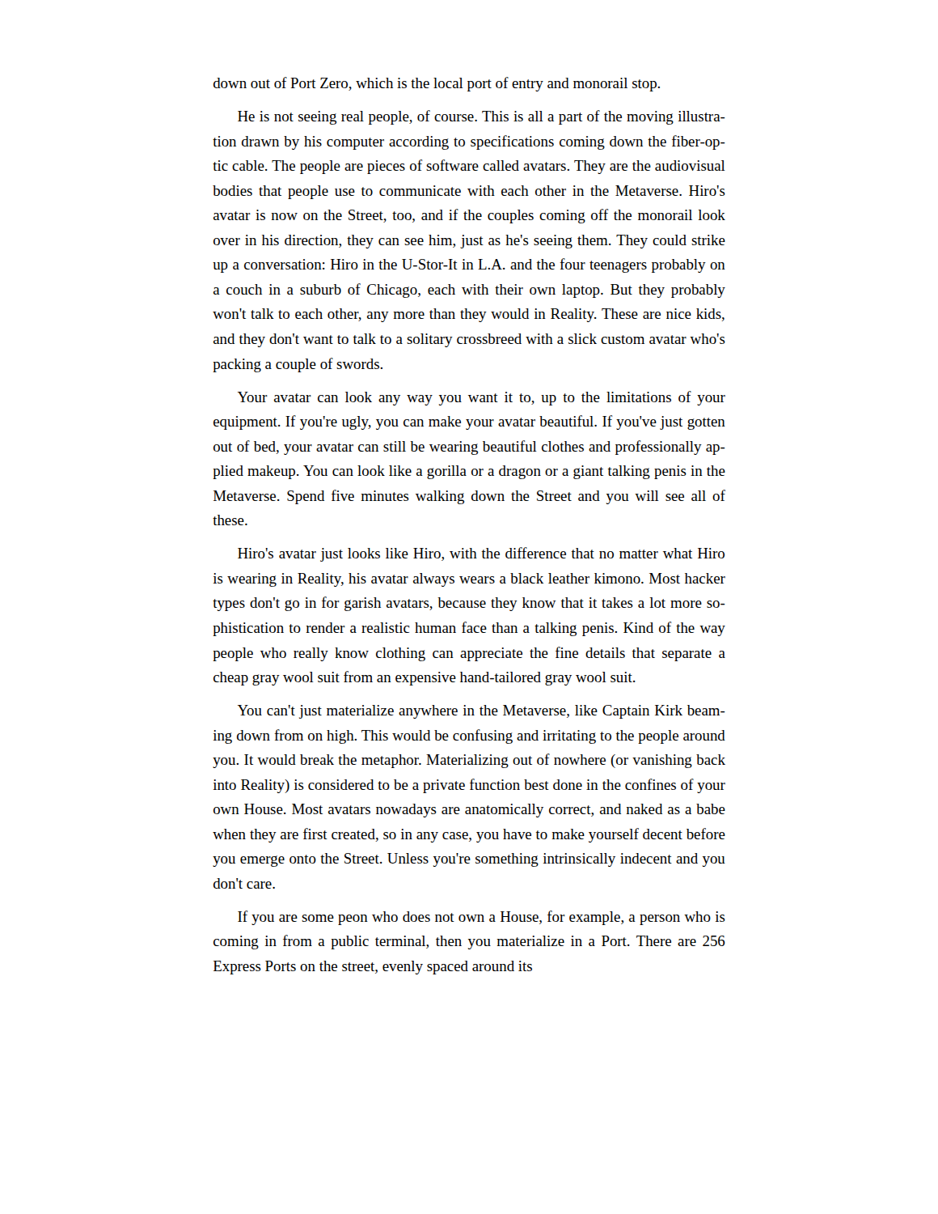down out of Port Zero, which is the local port of entry and monorail stop.
He is not seeing real people, of course. This is all a part of the moving illustration drawn by his computer according to specifications coming down the fiber-optic cable. The people are pieces of software called avatars. They are the audiovisual bodies that people use to communicate with each other in the Metaverse. Hiro's avatar is now on the Street, too, and if the couples coming off the monorail look over in his direction, they can see him, just as he's seeing them. They could strike up a conversation: Hiro in the U-Stor-It in L.A. and the four teenagers probably on a couch in a suburb of Chicago, each with their own laptop. But they probably won't talk to each other, any more than they would in Reality. These are nice kids, and they don't want to talk to a solitary crossbreed with a slick custom avatar who's packing a couple of swords.
Your avatar can look any way you want it to, up to the limitations of your equipment. If you're ugly, you can make your avatar beautiful. If you've just gotten out of bed, your avatar can still be wearing beautiful clothes and professionally applied makeup. You can look like a gorilla or a dragon or a giant talking penis in the Metaverse. Spend five minutes walking down the Street and you will see all of these.
Hiro's avatar just looks like Hiro, with the difference that no matter what Hiro is wearing in Reality, his avatar always wears a black leather kimono. Most hacker types don't go in for garish avatars, because they know that it takes a lot more sophistication to render a realistic human face than a talking penis. Kind of the way people who really know clothing can appreciate the fine details that separate a cheap gray wool suit from an expensive hand-tailored gray wool suit.
You can't just materialize anywhere in the Metaverse, like Captain Kirk beaming down from on high. This would be confusing and irritating to the people around you. It would break the metaphor. Materializing out of nowhere (or vanishing back into Reality) is considered to be a private function best done in the confines of your own House. Most avatars nowadays are anatomically correct, and naked as a babe when they are first created, so in any case, you have to make yourself decent before you emerge onto the Street. Unless you're something intrinsically indecent and you don't care.
If you are some peon who does not own a House, for example, a person who is coming in from a public terminal, then you materialize in a Port. There are 256 Express Ports on the street, evenly spaced around its